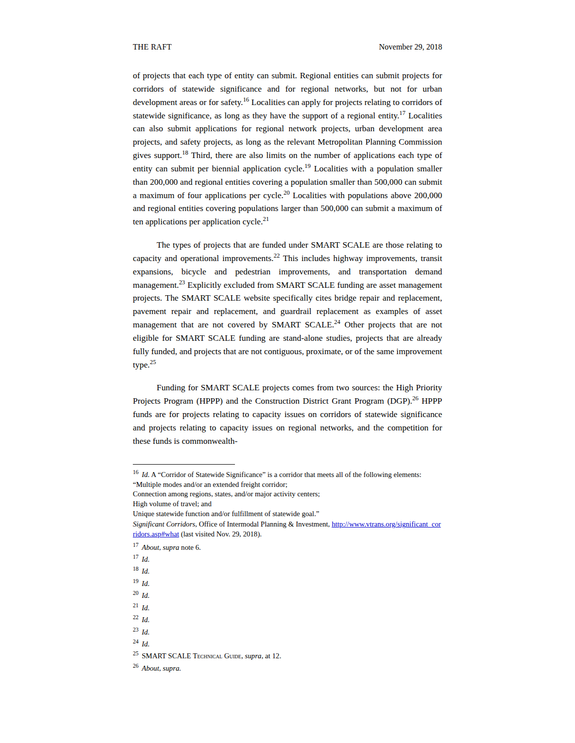THE RAFT November 29, 2018
of projects that each type of entity can submit. Regional entities can submit projects for corridors of statewide significance and for regional networks, but not for urban development areas or for safety.16 Localities can apply for projects relating to corridors of statewide significance, as long as they have the support of a regional entity.17 Localities can also submit applications for regional network projects, urban development area projects, and safety projects, as long as the relevant Metropolitan Planning Commission gives support.18 Third, there are also limits on the number of applications each type of entity can submit per biennial application cycle.19 Localities with a population smaller than 200,000 and regional entities covering a population smaller than 500,000 can submit a maximum of four applications per cycle.20 Localities with populations above 200,000 and regional entities covering populations larger than 500,000 can submit a maximum of ten applications per application cycle.21
The types of projects that are funded under SMART SCALE are those relating to capacity and operational improvements.22 This includes highway improvements, transit expansions, bicycle and pedestrian improvements, and transportation demand management.23 Explicitly excluded from SMART SCALE funding are asset management projects. The SMART SCALE website specifically cites bridge repair and replacement, pavement repair and replacement, and guardrail replacement as examples of asset management that are not covered by SMART SCALE.24 Other projects that are not eligible for SMART SCALE funding are stand-alone studies, projects that are already fully funded, and projects that are not contiguous, proximate, or of the same improvement type.25
Funding for SMART SCALE projects comes from two sources: the High Priority Projects Program (HPPP) and the Construction District Grant Program (DGP).26 HPPP funds are for projects relating to capacity issues on corridors of statewide significance and projects relating to capacity issues on regional networks, and the competition for these funds is commonwealth-
16 Id. A “Corridor of Statewide Significance” is a corridor that meets all of the following elements:
“Multiple modes and/or an extended freight corridor;
Connection among regions, states, and/or major activity centers;
High volume of travel; and
Unique statewide function and/or fulfillment of statewide goal.”
Significant Corridors, Office of Intermodal Planning & Investment, http://www.vtrans.org/significant_corridors.asp#what (last visited Nov. 29, 2018).
17 About, supra note 6.
17 Id.
18 Id.
19 Id.
20 Id.
21 Id.
22 Id.
23 Id.
24 Id.
25 SMART SCALE Technical Guide, supra, at 12.
26 About, supra.